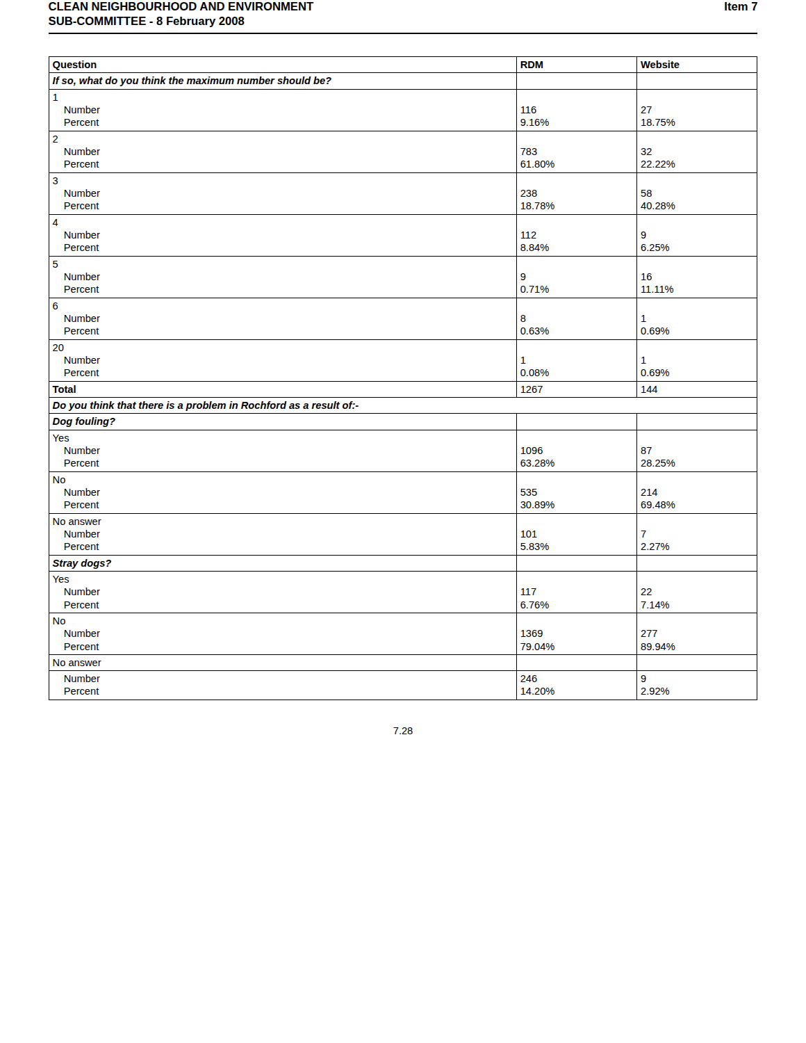CLEAN NEIGHBOURHOOD AND ENVIRONMENT
SUB-COMMITTEE - 8 February 2008
Item 7
| Question | RDM | Website |
| --- | --- | --- |
| If so, what do you think the maximum number should be? | | |
| 1 Number Percent | 116 9.16% | 27 18.75% |
| 2 Number Percent | 783 61.80% | 32 22.22% |
| 3 Number Percent | 238 18.78% | 58 40.28% |
| 4 Number Percent | 112 8.84% | 9 6.25% |
| 5 Number Percent | 9 0.71% | 16 11.11% |
| 6 Number Percent | 8 0.63% | 1 0.69% |
| 20 Number Percent | 1 0.08% | 1 0.69% |
| Total | 1267 | 144 |
| Do you think that there is a problem in Rochford as a result of:- |
| Dog fouling? | | |
| Yes Number Percent | 1096 63.28% | 87 28.25% |
| No Number Percent | 535 30.89% | 214 69.48% |
| No answer Number Percent | 101 5.83% | 7 2.27% |
| Stray dogs? | | |
| Yes Number Percent | 117 6.76% | 22 7.14% |
| No Number Percent | 1369 79.04% | 277 89.94% |
| No answer | | |
| Number Percent | 246 14.20% | 9 2.92% |
7.28